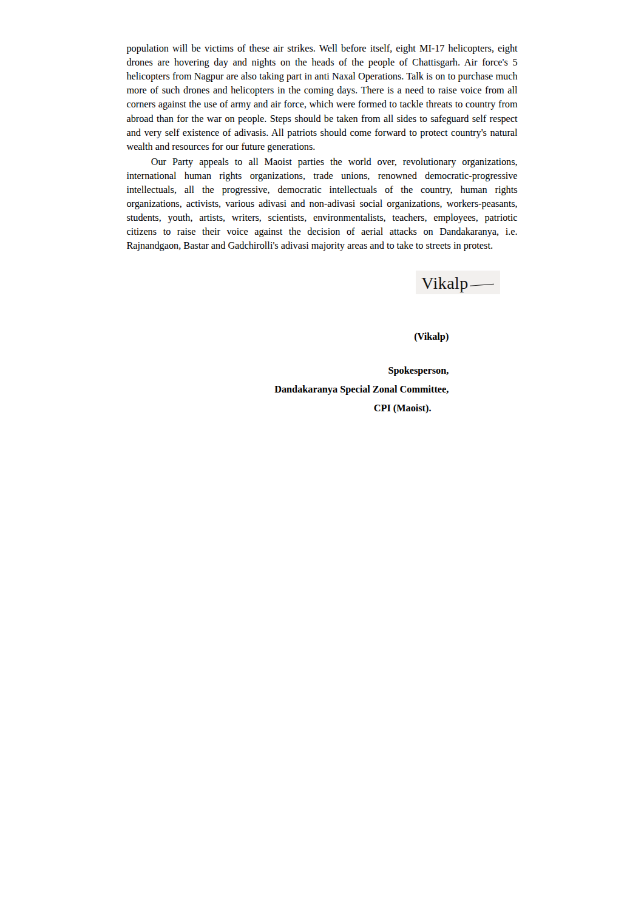population will be victims of these air strikes. Well before itself, eight MI-17 helicopters, eight drones are hovering day and nights on the heads of the people of Chattisgarh. Air force's 5 helicopters from Nagpur are also taking part in anti Naxal Operations. Talk is on to purchase much more of such drones and helicopters in the coming days. There is a need to raise voice from all corners against the use of army and air force, which were formed to tackle threats to country from abroad than for the war on people. Steps should be taken from all sides to safeguard self respect and very self existence of adivasis. All patriots should come forward to protect country's natural wealth and resources for our future generations.
Our Party appeals to all Maoist parties the world over, revolutionary organizations, international human rights organizations, trade unions, renowned democratic-progressive intellectuals, all the progressive, democratic intellectuals of the country, human rights organizations, activists, various adivasi and non-adivasi social organizations, workers-peasants, students, youth, artists, writers, scientists, environmentalists, teachers, employees, patriotic citizens to raise their voice against the decision of aerial attacks on Dandakaranya, i.e. Rajnandgaon, Bastar and Gadchirolli's adivasi majority areas and to take to streets in protest.
Vikalp
(Vikalp)
Spokesperson, Dandakaranya Special Zonal Committee, CPI (Maoist).